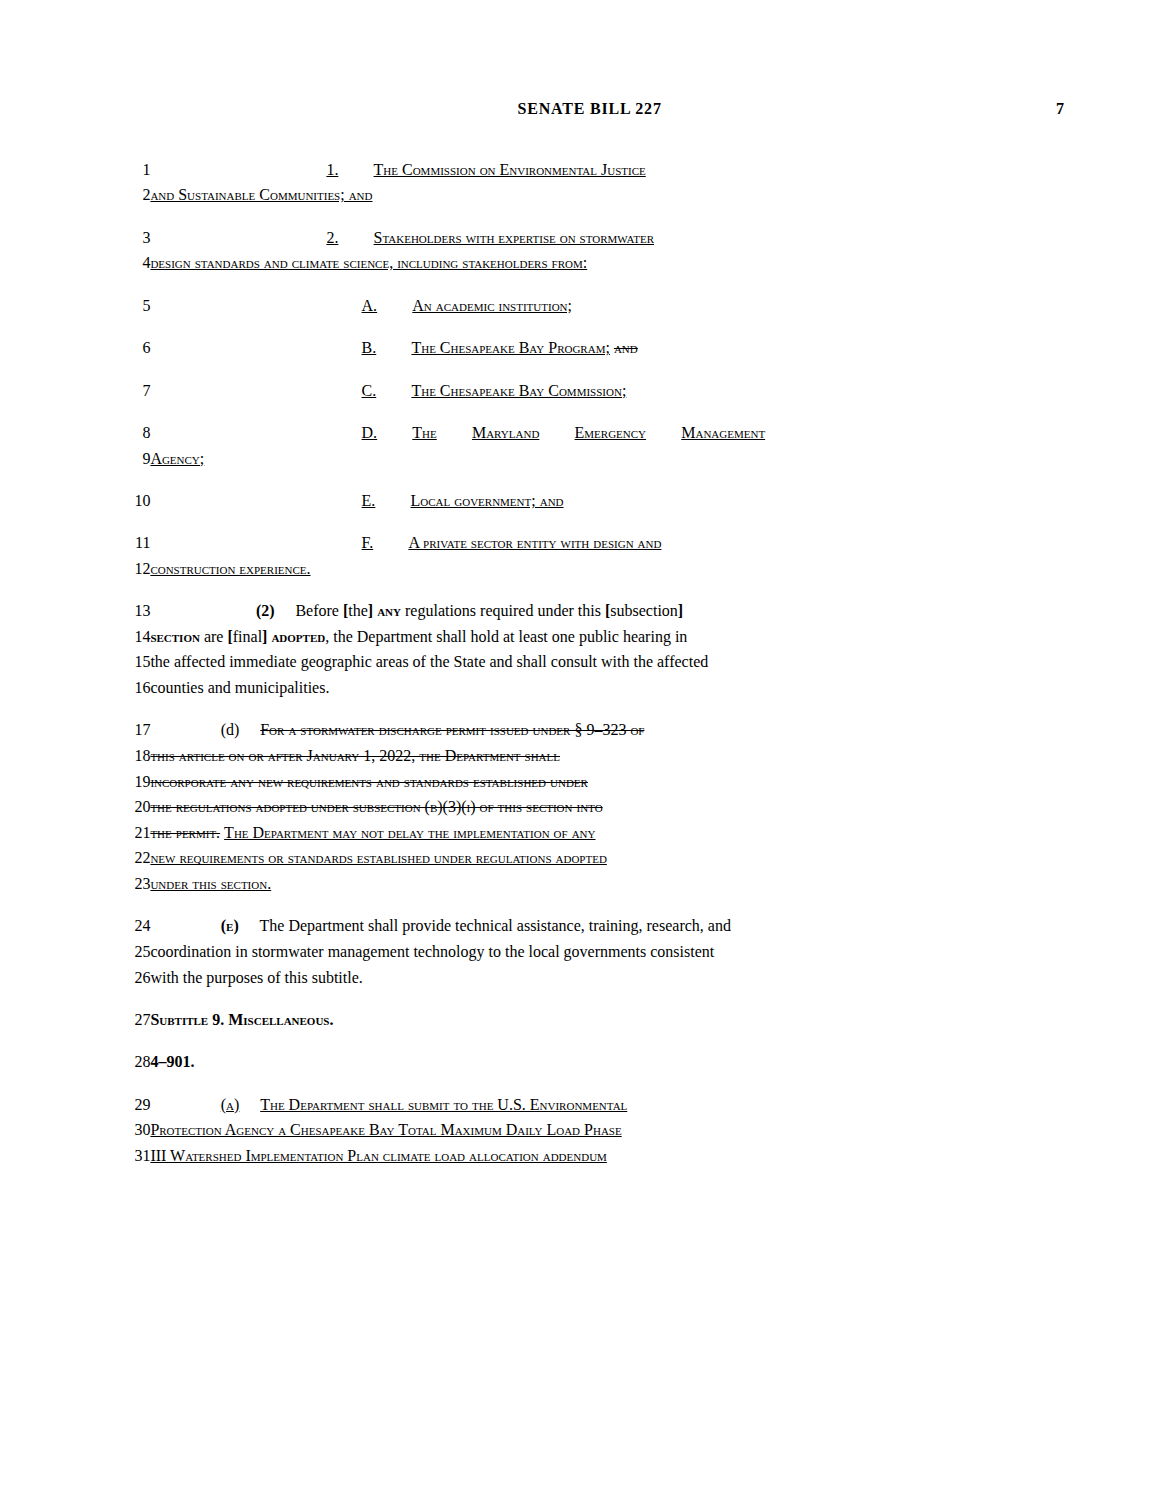SENATE BILL 2277
| 1 | 1. The Commission on Environmental Justice |
| 2 | and Sustainable Communities; and |
| 3 | 2. Stakeholders with expertise on stormwater |
| 4 | design standards and climate science, including stakeholders from: |
| 5 | A. An academic institution; |
| 6 | B. The Chesapeake Bay Program; and |
| 7 | C. The Chesapeake Bay Commission; |
| 8 | D. The Maryland Emergency Management |
| 9 | Agency; |
| 10 | E. Local government; and |
| 11 | F. A private sector entity with design and |
| 12 | construction experience. |
| 13 | (2) Before [ the ] any regulations required under this [ subsection ] |
| 14 | section are [ final ] adopted , the Department shall hold at least one public hearing in |
| 15 | the affected immediate geographic areas of the State and shall consult with the affected |
| 16 | counties and municipalities. |
| 17 | (d) For a stormwater discharge permit issued under § 9–323 of |
| 18 | this article on or after January 1, 2022, the Department shall |
| 19 | incorporate any new requirements and standards established under |
| 20 | the regulations adopted under subsection (b)(3)(i) of this section into |
| 21 | the permit. The Department may not delay the implementation of any |
| 22 | new requirements or standards established under regulations adopted |
| 23 | under this section. |
| 24 | (e) The Department shall provide technical assistance, training, research, and |
| 25 | coordination in stormwater management technology to the local governments consistent |
| 26 | with the purposes of this subtitle. |
| 27 | Subtitle 9. Miscellaneous. |
| 28 | 4–901. |
| 29 | (a) The Department shall submit to the U.S. Environmental |
| 30 | Protection Agency a Chesapeake Bay Total Maximum Daily Load Phase |
| 31 | III Watershed Implementation Plan climate load allocation addendum |